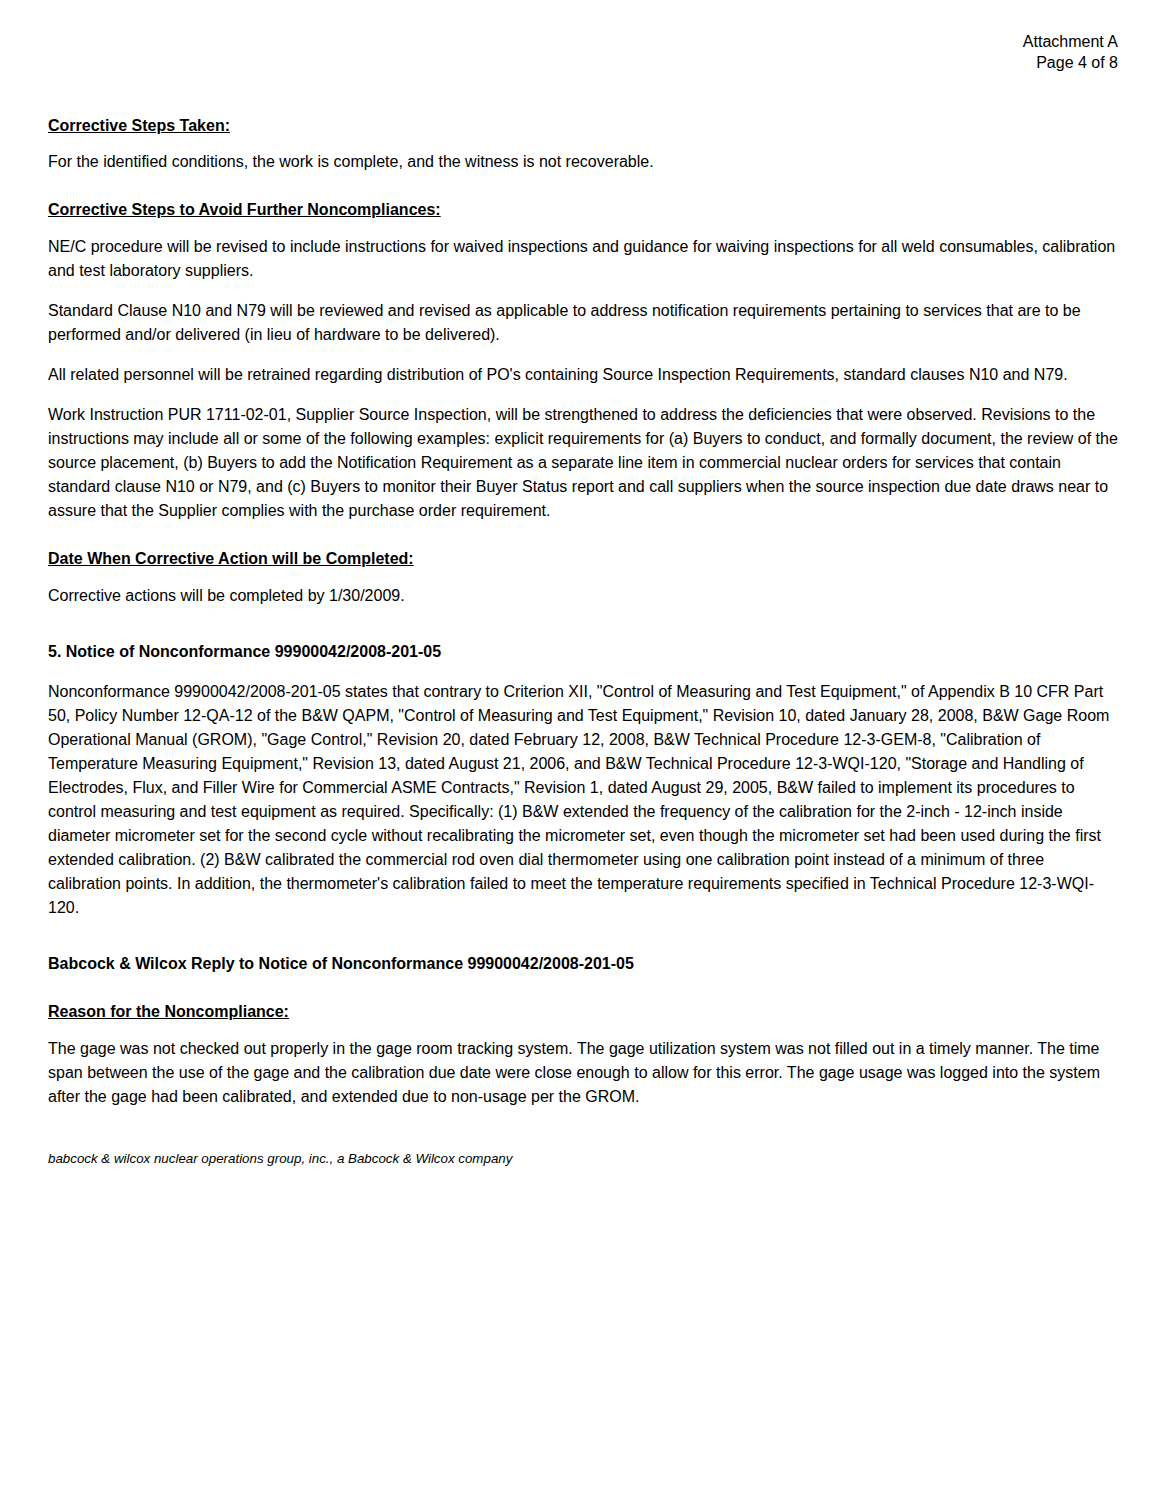Attachment A
Page 4 of 8
Corrective Steps Taken:
For the identified conditions, the work is complete, and the witness is not recoverable.
Corrective Steps to Avoid Further Noncompliances:
NE/C procedure will be revised to include instructions for waived inspections and guidance for waiving inspections for all weld consumables, calibration and test laboratory suppliers.
Standard Clause N10 and N79 will be reviewed and revised as applicable to address notification requirements pertaining to services that are to be performed and/or delivered (in lieu of hardware to be delivered).
All related personnel will be retrained regarding distribution of PO's containing Source Inspection Requirements, standard clauses N10 and N79.
Work Instruction PUR 1711-02-01, Supplier Source Inspection, will be strengthened to address the deficiencies that were observed. Revisions to the instructions may include all or some of the following examples: explicit requirements for (a) Buyers to conduct, and formally document, the review of the source placement, (b) Buyers to add the Notification Requirement as a separate line item in commercial nuclear orders for services that contain standard clause N10 or N79, and (c) Buyers to monitor their Buyer Status report and call suppliers when the source inspection due date draws near to assure that the Supplier complies with the purchase order requirement.
Date When Corrective Action will be Completed:
Corrective actions will be completed by 1/30/2009.
5. Notice of Nonconformance 99900042/2008-201-05
Nonconformance 99900042/2008-201-05 states that contrary to Criterion XII, "Control of Measuring and Test Equipment," of Appendix B 10 CFR Part 50, Policy Number 12-QA-12 of the B&W QAPM, "Control of Measuring and Test Equipment," Revision 10, dated January 28, 2008, B&W Gage Room Operational Manual (GROM), "Gage Control," Revision 20, dated February 12, 2008, B&W Technical Procedure 12-3-GEM-8, "Calibration of Temperature Measuring Equipment," Revision 13, dated August 21, 2006, and B&W Technical Procedure 12-3-WQI-120, "Storage and Handling of Electrodes, Flux, and Filler Wire for Commercial ASME Contracts," Revision 1, dated August 29, 2005, B&W failed to implement its procedures to control measuring and test equipment as required. Specifically: (1) B&W extended the frequency of the calibration for the 2-inch - 12-inch inside diameter micrometer set for the second cycle without recalibrating the micrometer set, even though the micrometer set had been used during the first extended calibration. (2) B&W calibrated the commercial rod oven dial thermometer using one calibration point instead of a minimum of three calibration points. In addition, the thermometer's calibration failed to meet the temperature requirements specified in Technical Procedure 12-3-WQI-120.
Babcock & Wilcox Reply to Notice of Nonconformance 99900042/2008-201-05
Reason for the Noncompliance:
The gage was not checked out properly in the gage room tracking system. The gage utilization system was not filled out in a timely manner. The time span between the use of the gage and the calibration due date were close enough to allow for this error. The gage usage was logged into the system after the gage had been calibrated, and extended due to non-usage per the GROM.
babcock & wilcox nuclear operations group, inc., a Babcock & Wilcox company